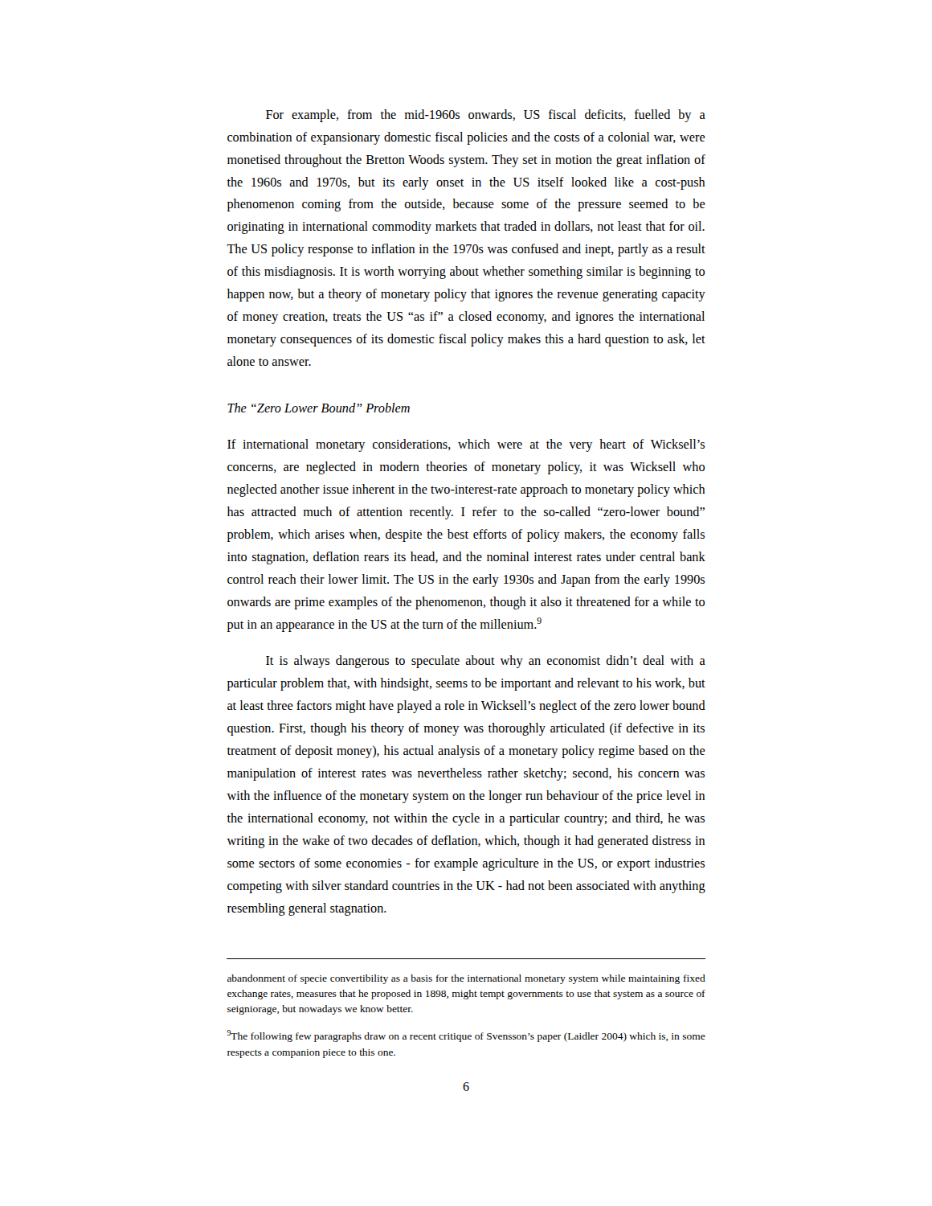For example, from the mid-1960s onwards, US fiscal deficits, fuelled by a combination of expansionary domestic fiscal policies and the costs of a colonial war, were monetised throughout the Bretton Woods system. They set in motion the great inflation of the 1960s and 1970s, but its early onset in the US itself looked like a cost-push phenomenon coming from the outside, because some of the pressure seemed to be originating in international commodity markets that traded in dollars, not least that for oil. The US policy response to inflation in the 1970s was confused and inept, partly as a result of this misdiagnosis. It is worth worrying about whether something similar is beginning to happen now, but a theory of monetary policy that ignores the revenue generating capacity of money creation, treats the US “as if” a closed economy, and ignores the international monetary consequences of its domestic fiscal policy makes this a hard question to ask, let alone to answer.
The “Zero Lower Bound” Problem
If international monetary considerations, which were at the very heart of Wicksell’s concerns, are neglected in modern theories of monetary policy, it was Wicksell who neglected another issue inherent in the two-interest-rate approach to monetary policy which has attracted much of attention recently. I refer to the so-called “zero-lower bound” problem, which arises when, despite the best efforts of policy makers, the economy falls into stagnation, deflation rears its head, and the nominal interest rates under central bank control reach their lower limit. The US in the early 1930s and Japan from the early 1990s onwards are prime examples of the phenomenon, though it also it threatened for a while to put in an appearance in the US at the turn of the millenium.9
It is always dangerous to speculate about why an economist didn’t deal with a particular problem that, with hindsight, seems to be important and relevant to his work, but at least three factors might have played a role in Wicksell’s neglect of the zero lower bound question. First, though his theory of money was thoroughly articulated (if defective in its treatment of deposit money), his actual analysis of a monetary policy regime based on the manipulation of interest rates was nevertheless rather sketchy; second, his concern was with the influence of the monetary system on the longer run behaviour of the price level in the international economy, not within the cycle in a particular country; and third, he was writing in the wake of two decades of deflation, which, though it had generated distress in some sectors of some economies - for example agriculture in the US, or export industries competing with silver standard countries in the UK - had not been associated with anything resembling general stagnation.
abandonment of specie convertibility as a basis for the international monetary system while maintaining fixed exchange rates, measures that he proposed in 1898, might tempt governments to use that system as a source of seigniorage, but nowadays we know better.
9The following few paragraphs draw on a recent critique of Svensson’s paper (Laidler 2004) which is, in some respects a companion piece to this one.
6